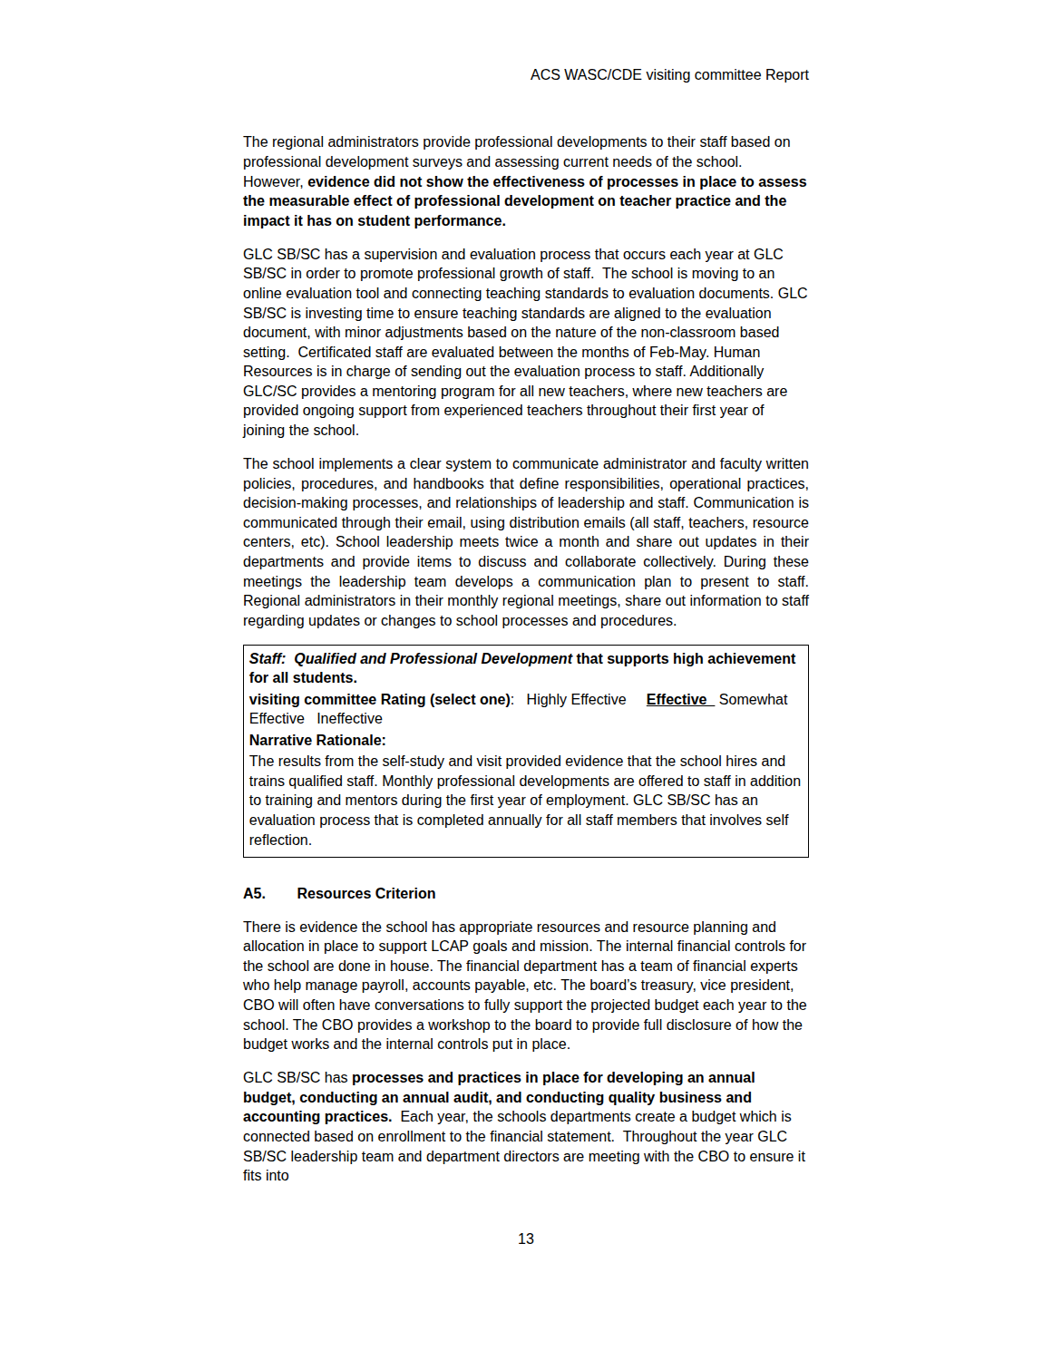ACS WASC/CDE visiting committee Report
The regional administrators provide professional developments to their staff based on professional development surveys and assessing current needs of the school. However, evidence did not show the effectiveness of processes in place to assess the measurable effect of professional development on teacher practice and the impact it has on student performance.
GLC SB/SC has a supervision and evaluation process that occurs each year at GLC SB/SC in order to promote professional growth of staff. The school is moving to an online evaluation tool and connecting teaching standards to evaluation documents. GLC SB/SC is investing time to ensure teaching standards are aligned to the evaluation document, with minor adjustments based on the nature of the non-classroom based setting. Certificated staff are evaluated between the months of Feb-May. Human Resources is in charge of sending out the evaluation process to staff. Additionally GLC/SC provides a mentoring program for all new teachers, where new teachers are provided ongoing support from experienced teachers throughout their first year of joining the school.
The school implements a clear system to communicate administrator and faculty written policies, procedures, and handbooks that define responsibilities, operational practices, decision-making processes, and relationships of leadership and staff. Communication is communicated through their email, using distribution emails (all staff, teachers, resource centers, etc). School leadership meets twice a month and share out updates in their departments and provide items to discuss and collaborate collectively. During these meetings the leadership team develops a communication plan to present to staff. Regional administrators in their monthly regional meetings, share out information to staff regarding updates or changes to school processes and procedures.
Staff: Qualified and Professional Development that supports high achievement for all students.
visiting committee Rating (select one): Highly Effective Effective Somewhat Effective Ineffective
Narrative Rationale:
The results from the self-study and visit provided evidence that the school hires and trains qualified staff. Monthly professional developments are offered to staff in addition to training and mentors during the first year of employment. GLC SB/SC has an evaluation process that is completed annually for all staff members that involves self reflection.
A5. Resources Criterion
There is evidence the school has appropriate resources and resource planning and allocation in place to support LCAP goals and mission. The internal financial controls for the school are done in house. The financial department has a team of financial experts who help manage payroll, accounts payable, etc. The board’s treasury, vice president, CBO will often have conversations to fully support the projected budget each year to the school. The CBO provides a workshop to the board to provide full disclosure of how the budget works and the internal controls put in place.
GLC SB/SC has processes and practices in place for developing an annual budget, conducting an annual audit, and conducting quality business and accounting practices. Each year, the schools departments create a budget which is connected based on enrollment to the financial statement. Throughout the year GLC SB/SC leadership team and department directors are meeting with the CBO to ensure it fits into
13